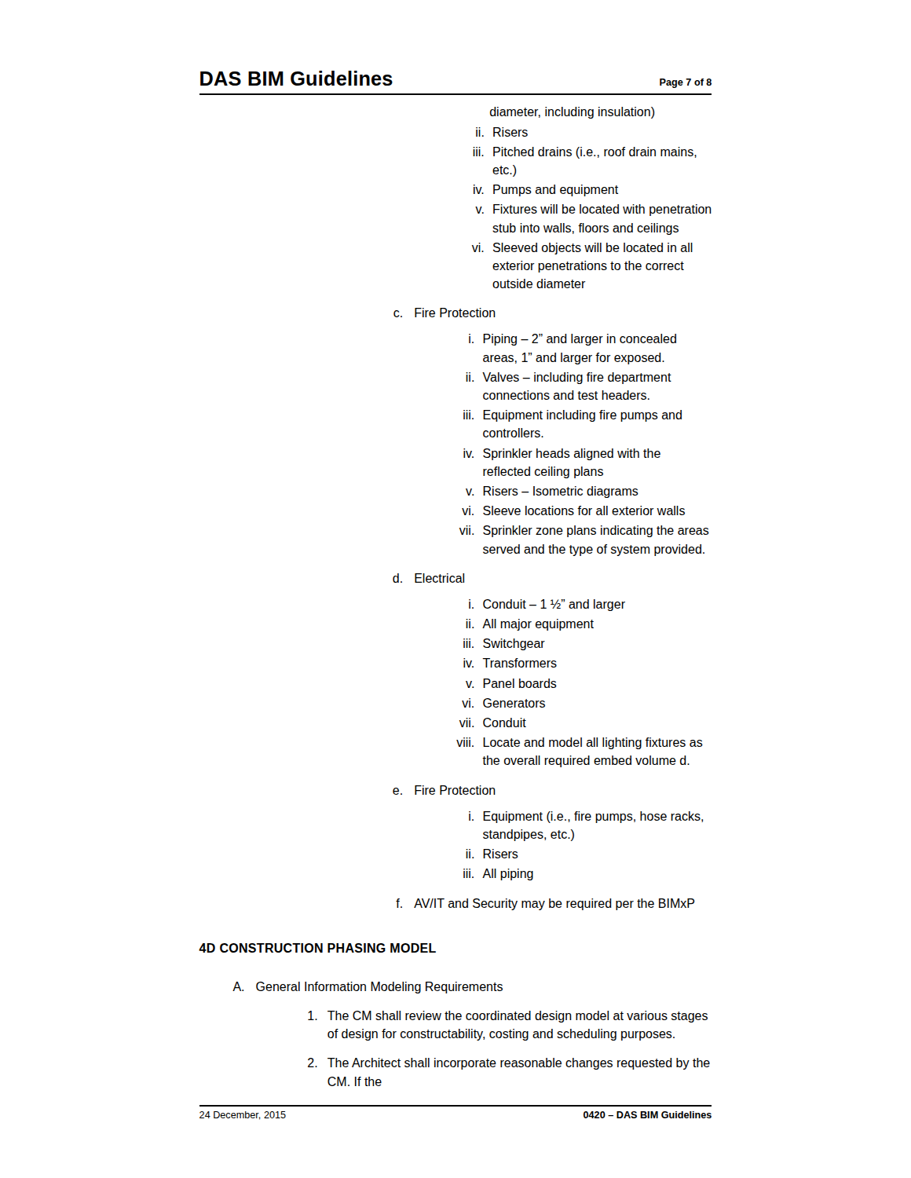DAS BIM Guidelines
Page 7 of 8
diameter, including insulation)
Risers
Pitched drains (i.e., roof drain mains, etc.)
Pumps and equipment
Fixtures will be located with penetration stub into walls, floors and ceilings
Sleeved objects will be located in all exterior penetrations to the correct outside diameter
Fire Protection
Piping – 2” and larger in concealed areas, 1” and larger for exposed.
Valves – including fire department connections and test headers.
Equipment including fire pumps and controllers.
Sprinkler heads aligned with the reflected ceiling plans
Risers – Isometric diagrams
Sleeve locations for all exterior walls
Sprinkler zone plans indicating the areas served and the type of system provided.
Electrical
Conduit – 1 ½” and larger
All major equipment
Switchgear
Transformers
Panel boards
Generators
Conduit
Locate and model all lighting fixtures as the overall required embed volume d.
Fire Protection
Equipment (i.e., fire pumps, hose racks, standpipes, etc.)
Risers
All piping
AV/IT and Security may be required per the BIMxP
4D CONSTRUCTION PHASING MODEL
General Information Modeling Requirements
The CM shall review the coordinated design model at various stages of design for constructability, costing and scheduling purposes.
The Architect shall incorporate reasonable changes requested by the CM. If the
24 December, 2015
0420 – DAS BIM Guidelines